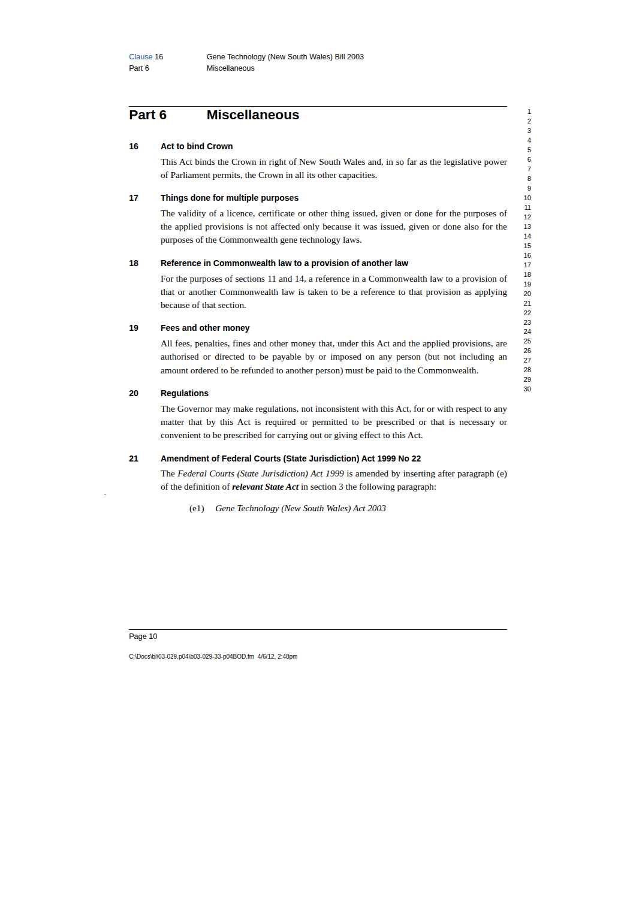Clause 16
Gene Technology (New South Wales) Bill 2003
Part 6
Miscellaneous
1
2
3
4
5
6
7
8
9
10
11
12
13
14
15
16
17
18
19
20
21
22
23
24
25
26
27
28
29
30
Part 6 Miscellaneous
16
Act to bind Crown
This Act binds the Crown in right of New South Wales and, in so far as the legislative power of Parliament permits, the Crown in all its other capacities.
17
Things done for multiple purposes
The validity of a licence, certificate or other thing issued, given or done for the purposes of the applied provisions is not affected only because it was issued, given or done also for the purposes of the Commonwealth gene technology laws.
18
Reference in Commonwealth law to a provision of another law
For the purposes of sections 11 and 14, a reference in a Commonwealth law to a provision of that or another Commonwealth law is taken to be a reference to that provision as applying because of that section.
19
Fees and other money
All fees, penalties, fines and other money that, under this Act and the applied provisions, are authorised or directed to be payable by or imposed on any person (but not including an amount ordered to be refunded to another person) must be paid to the Commonwealth.
20
Regulations
The Governor may make regulations, not inconsistent with this Act, for or with respect to any matter that by this Act is required or permitted to be prescribed or that is necessary or convenient to be prescribed for carrying out or giving effect to this Act.
21
Amendment of Federal Courts (State Jurisdiction) Act 1999 No 22
The Federal Courts (State Jurisdiction) Act 1999 is amended by inserting after paragraph (e) of the definition of relevant State Act in section 3 the following paragraph:
(e1)
Gene Technology (New South Wales) Act 2003
.
Page 10
C:\Docs\bi\03-029.p04\b03-029-33-p04BOD.fm 4/6/12, 2:48pm